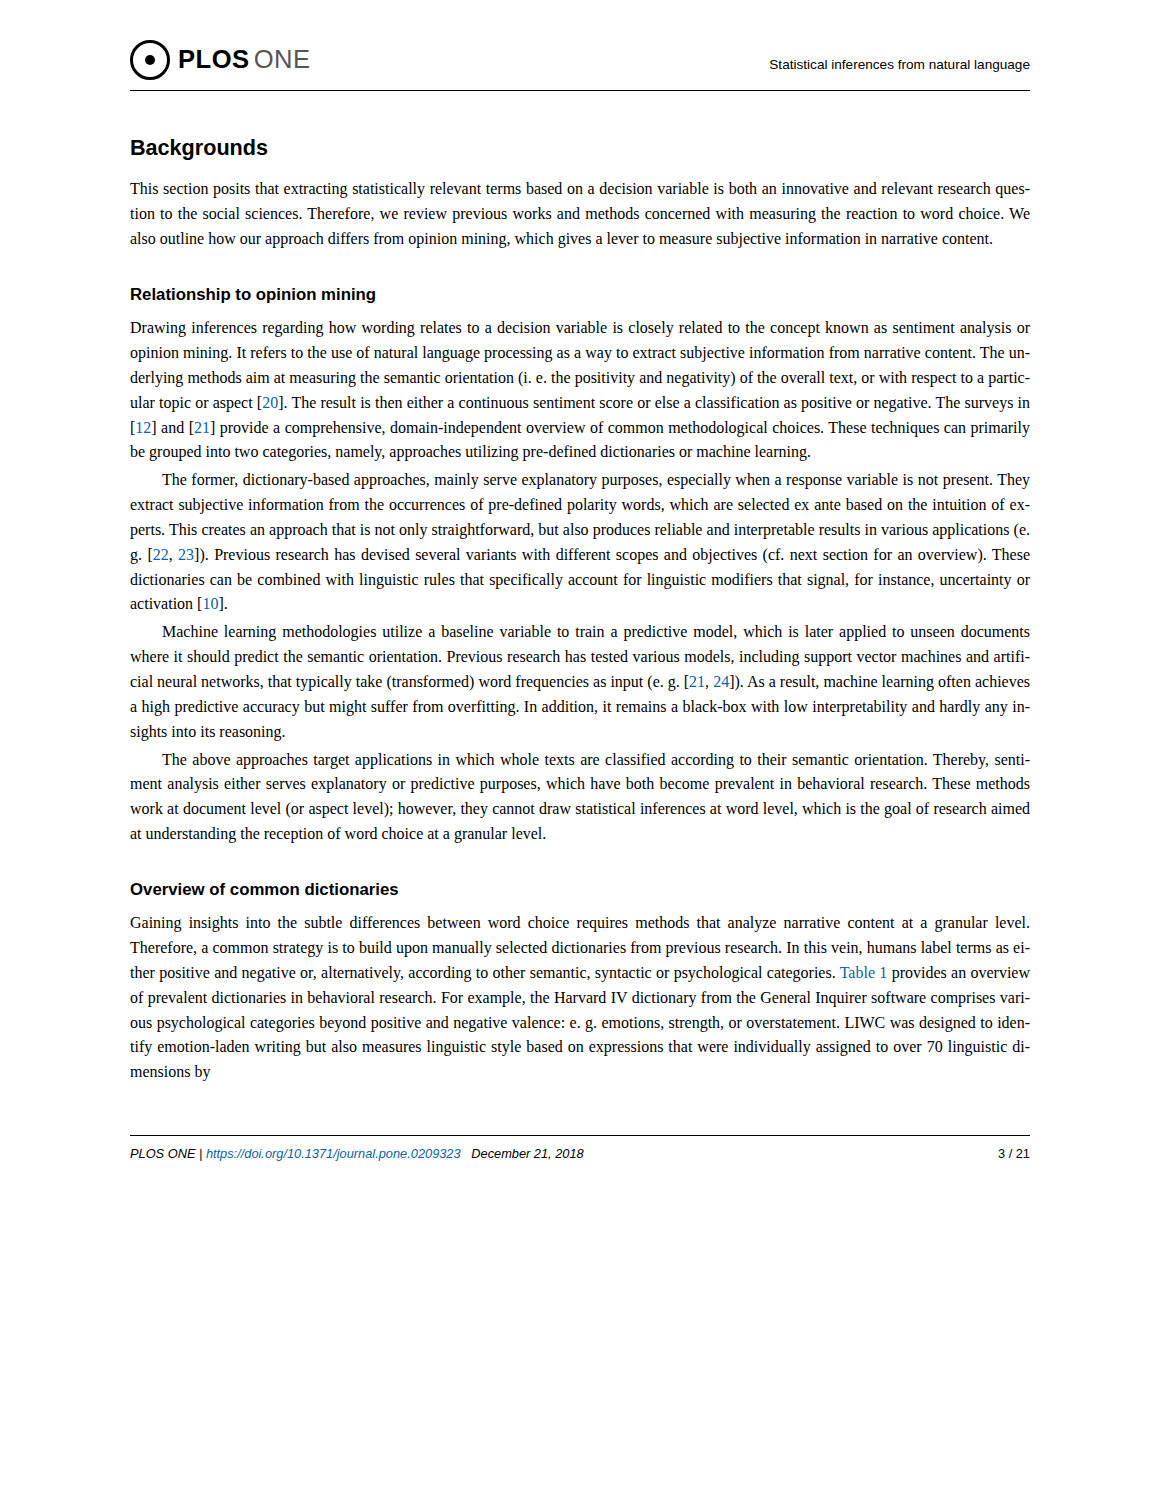PLOSONE
Statistical inferences from natural language
Backgrounds
This section posits that extracting statistically relevant terms based on a decision variable is both an innovative and relevant research question to the social sciences. Therefore, we review previous works and methods concerned with measuring the reaction to word choice. We also outline how our approach differs from opinion mining, which gives a lever to measure subjective information in narrative content.
Relationship to opinion mining
Drawing inferences regarding how wording relates to a decision variable is closely related to the concept known as sentiment analysis or opinion mining. It refers to the use of natural language processing as a way to extract subjective information from narrative content. The underlying methods aim at measuring the semantic orientation (i. e. the positivity and negativity) of the overall text, or with respect to a particular topic or aspect [20]. The result is then either a continuous sentiment score or else a classification as positive or negative. The surveys in [12] and [21] provide a comprehensive, domain-independent overview of common methodological choices. These techniques can primarily be grouped into two categories, namely, approaches utilizing pre-defined dictionaries or machine learning.
The former, dictionary-based approaches, mainly serve explanatory purposes, especially when a response variable is not present. They extract subjective information from the occurrences of pre-defined polarity words, which are selected ex ante based on the intuition of experts. This creates an approach that is not only straightforward, but also produces reliable and interpretable results in various applications (e. g. [22, 23]). Previous research has devised several variants with different scopes and objectives (cf. next section for an overview). These dictionaries can be combined with linguistic rules that specifically account for linguistic modifiers that signal, for instance, uncertainty or activation [10].
Machine learning methodologies utilize a baseline variable to train a predictive model, which is later applied to unseen documents where it should predict the semantic orientation. Previous research has tested various models, including support vector machines and artificial neural networks, that typically take (transformed) word frequencies as input (e. g. [21, 24]). As a result, machine learning often achieves a high predictive accuracy but might suffer from overfitting. In addition, it remains a black-box with low interpretability and hardly any insights into its reasoning.
The above approaches target applications in which whole texts are classified according to their semantic orientation. Thereby, sentiment analysis either serves explanatory or predictive purposes, which have both become prevalent in behavioral research. These methods work at document level (or aspect level); however, they cannot draw statistical inferences at word level, which is the goal of research aimed at understanding the reception of word choice at a granular level.
Overview of common dictionaries
Gaining insights into the subtle differences between word choice requires methods that analyze narrative content at a granular level. Therefore, a common strategy is to build upon manually selected dictionaries from previous research. In this vein, humans label terms as either positive and negative or, alternatively, according to other semantic, syntactic or psychological categories. Table 1 provides an overview of prevalent dictionaries in behavioral research. For example, the Harvard IV dictionary from the General Inquirer software comprises various psychological categories beyond positive and negative valence: e. g. emotions, strength, or overstatement. LIWC was designed to identify emotion-laden writing but also measures linguistic style based on expressions that were individually assigned to over 70 linguistic dimensions by
PLOS ONE | https://doi.org/10.1371/journal.pone.0209323 December 21, 2018
3 / 21